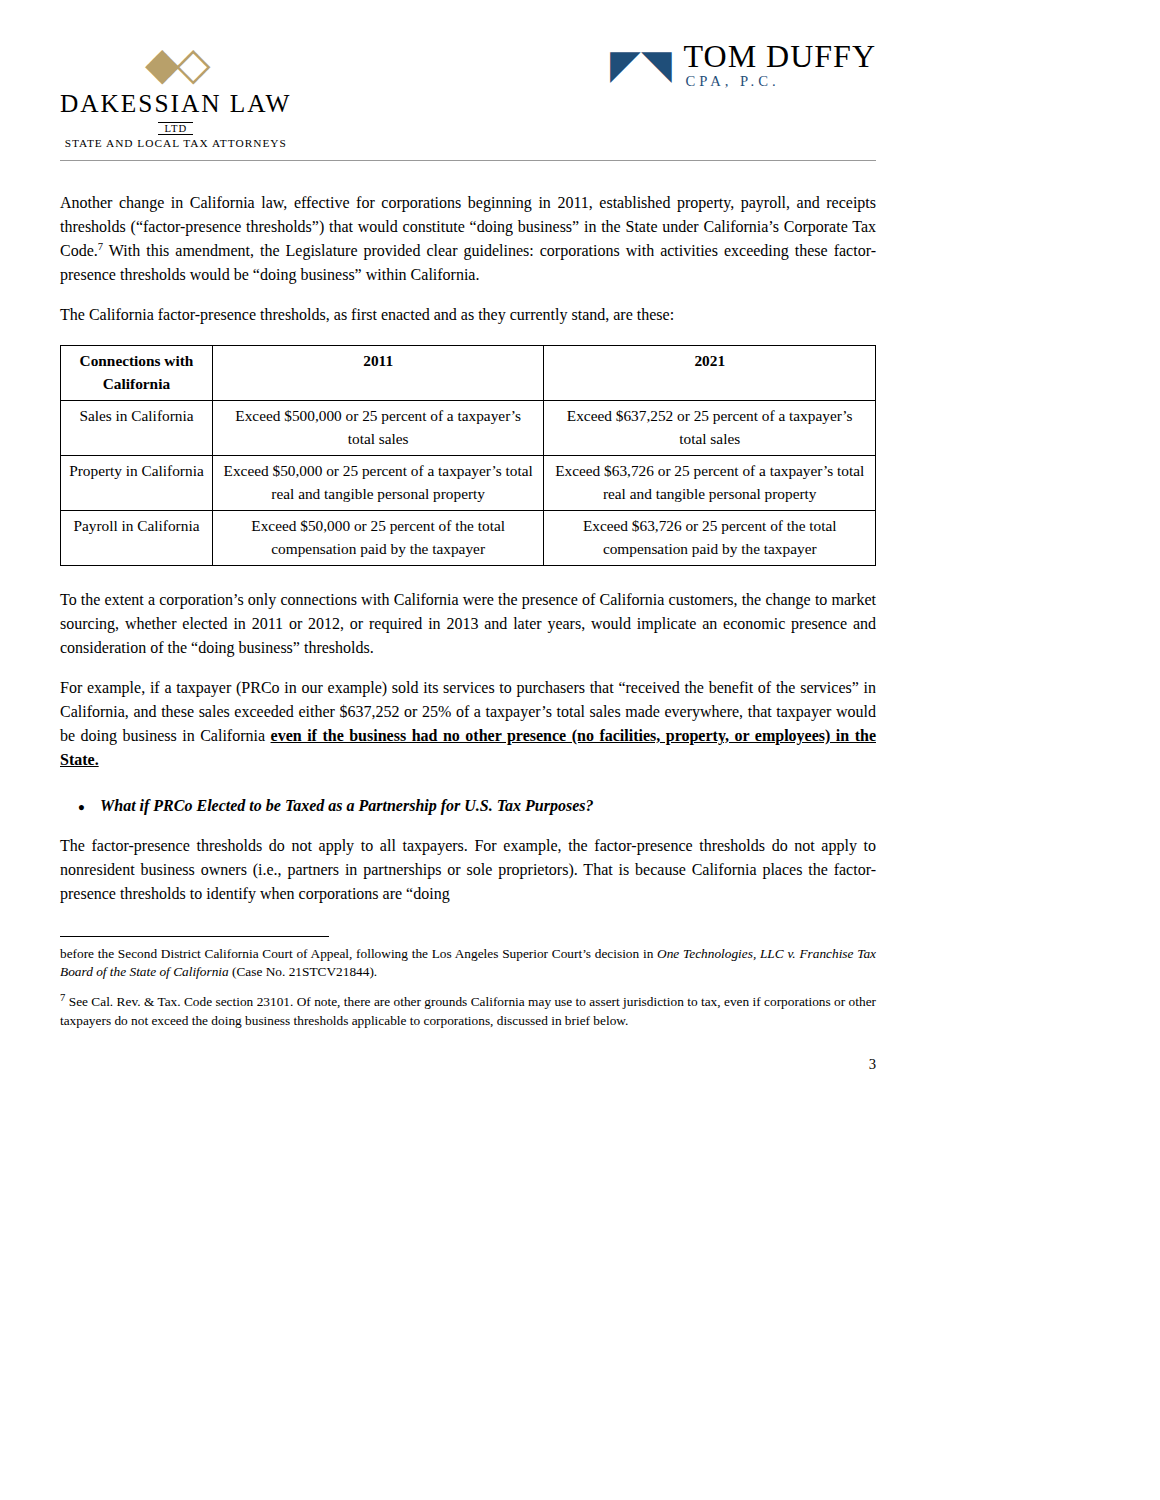◆◇
DAKESSIAN LAW
LTD
STATE AND LOCAL TAX ATTORNEYS
◤◥
TOM DUFFY
CPA, P.C.
Another change in California law, effective for corporations beginning in 2011, established property, payroll, and receipts thresholds (“factor-presence thresholds”) that would constitute “doing business” in the State under California’s Corporate Tax Code.7 With this amendment, the Legislature provided clear guidelines: corporations with activities exceeding these factor-presence thresholds would be “doing business” within California.
The California factor-presence thresholds, as first enacted and as they currently stand, are these:
| Connections with California | 2011 | 2021 |
| --- | --- | --- |
| Sales in California | Exceed $500,000 or 25 percent of a taxpayer’s total sales | Exceed $637,252 or 25 percent of a taxpayer’s total sales |
| Property in California | Exceed $50,000 or 25 percent of a taxpayer’s total real and tangible personal property | Exceed $63,726 or 25 percent of a taxpayer’s total real and tangible personal property |
| Payroll in California | Exceed $50,000 or 25 percent of the total compensation paid by the taxpayer | Exceed $63,726 or 25 percent of the total compensation paid by the taxpayer |
To the extent a corporation’s only connections with California were the presence of California customers, the change to market sourcing, whether elected in 2011 or 2012, or required in 2013 and later years, would implicate an economic presence and consideration of the “doing business” thresholds.
For example, if a taxpayer (PRCo in our example) sold its services to purchasers that “received the benefit of the services” in California, and these sales exceeded either $637,252 or 25% of a taxpayer’s total sales made everywhere, that taxpayer would be doing business in California even if the business had no other presence (no facilities, property, or employees) in the State.
What if PRCo Elected to be Taxed as a Partnership for U.S. Tax Purposes?
The factor-presence thresholds do not apply to all taxpayers. For example, the factor-presence thresholds do not apply to nonresident business owners (i.e., partners in partnerships or sole proprietors). That is because California places the factor-presence thresholds to identify when corporations are “doing
before the Second District California Court of Appeal, following the Los Angeles Superior Court’s decision in One Technologies, LLC v. Franchise Tax Board of the State of California (Case No. 21STCV21844).
7 See Cal. Rev. & Tax. Code section 23101. Of note, there are other grounds California may use to assert jurisdiction to tax, even if corporations or other taxpayers do not exceed the doing business thresholds applicable to corporations, discussed in brief below.
3